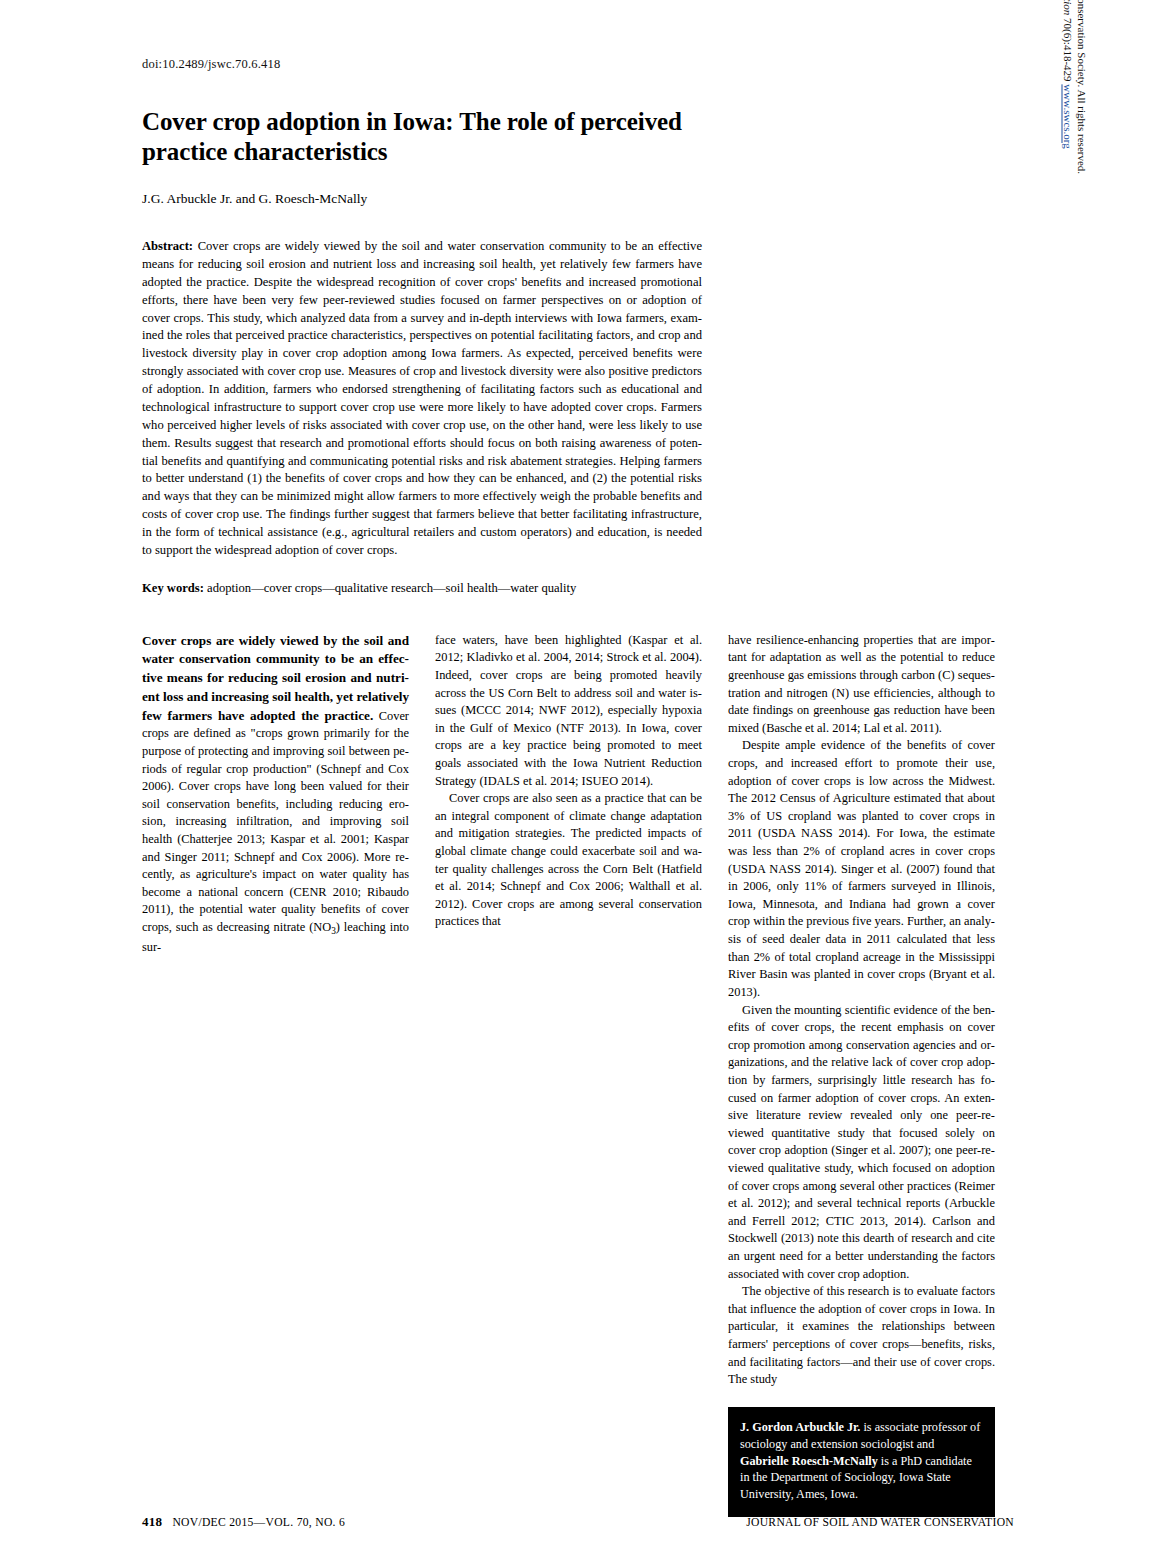doi:10.2489/jswc.70.6.418
Cover crop adoption in Iowa: The role of perceived practice characteristics
J.G. Arbuckle Jr. and G. Roesch-McNally
Abstract: Cover crops are widely viewed by the soil and water conservation community to be an effective means for reducing soil erosion and nutrient loss and increasing soil health, yet relatively few farmers have adopted the practice. Despite the widespread recognition of cover crops' benefits and increased promotional efforts, there have been very few peer-reviewed studies focused on farmer perspectives on or adoption of cover crops. This study, which analyzed data from a survey and in-depth interviews with Iowa farmers, examined the roles that perceived practice characteristics, perspectives on potential facilitating factors, and crop and livestock diversity play in cover crop adoption among Iowa farmers. As expected, perceived benefits were strongly associated with cover crop use. Measures of crop and livestock diversity were also positive predictors of adoption. In addition, farmers who endorsed strengthening of facilitating factors such as educational and technological infrastructure to support cover crop use were more likely to have adopted cover crops. Farmers who perceived higher levels of risks associated with cover crop use, on the other hand, were less likely to use them. Results suggest that research and promotional efforts should focus on both raising awareness of potential benefits and quantifying and communicating potential risks and risk abatement strategies. Helping farmers to better understand (1) the benefits of cover crops and how they can be enhanced, and (2) the potential risks and ways that they can be minimized might allow farmers to more effectively weigh the probable benefits and costs of cover crop use. The findings further suggest that farmers believe that better facilitating infrastructure, in the form of technical assistance (e.g., agricultural retailers and custom operators) and education, is needed to support the widespread adoption of cover crops.
Key words: adoption—cover crops—qualitative research—soil health—water quality
Cover crops are widely viewed by the soil and water conservation community to be an effective means for reducing soil erosion and nutrient loss and increasing soil health, yet relatively few farmers have adopted the practice. Cover crops are defined as "crops grown primarily for the purpose of protecting and improving soil between periods of regular crop production" (Schnepf and Cox 2006). Cover crops have long been valued for their soil conservation benefits, including reducing erosion, increasing infiltration, and improving soil health (Chatterjee 2013; Kaspar et al. 2001; Kaspar and Singer 2011; Schnepf and Cox 2006). More recently, as agriculture's impact on water quality has become a national concern (CENR 2010; Ribaudo 2011), the potential water quality benefits of cover crops, such as decreasing nitrate (NO3) leaching into sur-
face waters, have been highlighted (Kaspar et al. 2012; Kladivko et al. 2004, 2014; Strock et al. 2004). Indeed, cover crops are being promoted heavily across the US Corn Belt to address soil and water issues (MCCC 2014; NWF 2012), especially hypoxia in the Gulf of Mexico (NTF 2013). In Iowa, cover crops are a key practice being promoted to meet goals associated with the Iowa Nutrient Reduction Strategy (IDALS et al. 2014; ISUEO 2014).
Cover crops are also seen as a practice that can be an integral component of climate change adaptation and mitigation strategies. The predicted impacts of global climate change could exacerbate soil and water quality challenges across the Corn Belt (Hatfield et al. 2014; Schnepf and Cox 2006; Walthall et al. 2012). Cover crops are among several conservation practices that
have resilience-enhancing properties that are important for adaptation as well as the potential to reduce greenhouse gas emissions through carbon (C) sequestration and nitrogen (N) use efficiencies, although to date findings on greenhouse gas reduction have been mixed (Basche et al. 2014; Lal et al. 2011).
Despite ample evidence of the benefits of cover crops, and increased effort to promote their use, adoption of cover crops is low across the Midwest. The 2012 Census of Agriculture estimated that about 3% of US cropland was planted to cover crops in 2011 (USDA NASS 2014). For Iowa, the estimate was less than 2% of cropland acres in cover crops (USDA NASS 2014). Singer et al. (2007) found that in 2006, only 11% of farmers surveyed in Illinois, Iowa, Minnesota, and Indiana had grown a cover crop within the previous five years. Further, an analysis of seed dealer data in 2011 calculated that less than 2% of total cropland acreage in the Mississippi River Basin was planted in cover crops (Bryant et al. 2013).
Given the mounting scientific evidence of the benefits of cover crops, the recent emphasis on cover crop promotion among conservation agencies and organizations, and the relative lack of cover crop adoption by farmers, surprisingly little research has focused on farmer adoption of cover crops. An extensive literature review revealed only one peer-reviewed quantitative study that focused solely on cover crop adoption (Singer et al. 2007); one peer-reviewed qualitative study, which focused on adoption of cover crops among several other practices (Reimer et al. 2012); and several technical reports (Arbuckle and Ferrell 2012; CTIC 2013, 2014). Carlson and Stockwell (2013) note this dearth of research and cite an urgent need for a better understanding the factors associated with cover crop adoption.
The objective of this research is to evaluate factors that influence the adoption of cover crops in Iowa. In particular, it examines the relationships between farmers' perceptions of cover crops—benefits, risks, and facilitating factors—and their use of cover crops. The study
J. Gordon Arbuckle Jr. is associate professor of sociology and extension sociologist and Gabrielle Roesch-McNally is a PhD candidate in the Department of Sociology, Iowa State University, Ames, Iowa.
Copyright © 2015 Soil and Water Conservation Society. All rights reserved.
Journal of Soil and Water Conservation 70(6):418-429 www.swcs.org
418 NOV/DEC 2015—VOL. 70, NO. 6
JOURNAL OF SOIL AND WATER CONSERVATION